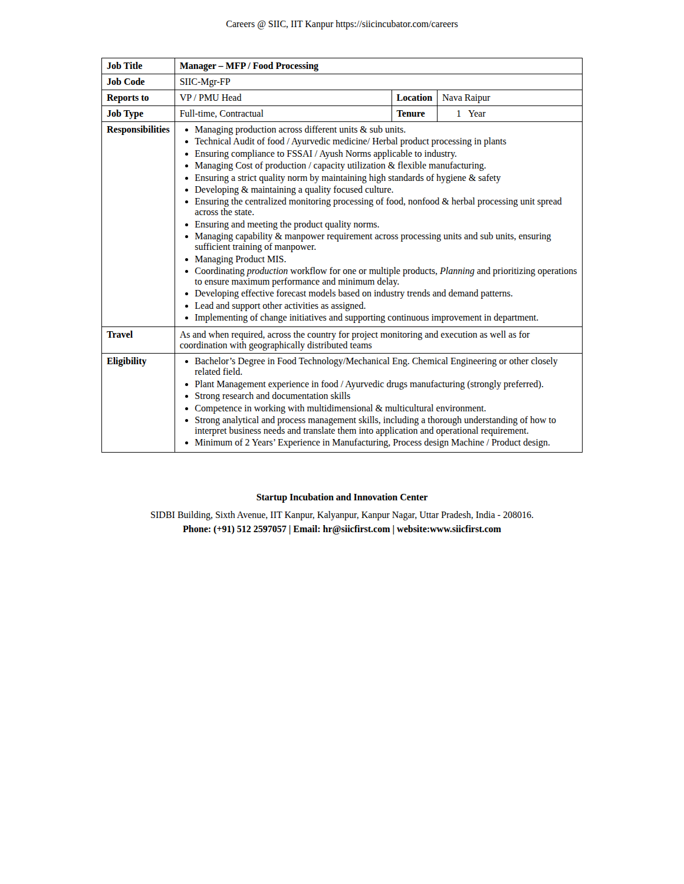Careers @ SIIC, IIT Kanpur https://siicincubator.com/careers
| Job Title | Manager – MFP / Food Processing |
| Job Code | SIIC-Mgr-FP |
| Reports to | VP / PMU Head | Location | Nava Raipur |
| Job Type | Full-time, Contractual | Tenure | 1 Year |
| Responsibilities | Managing production across different units & sub units. Technical Audit of food / Ayurvedic medicine/ Herbal product processing in plants Ensuring compliance to FSSAI / Ayush Norms applicable to industry. Managing Cost of production / capacity utilization & flexible manufacturing. Ensuring a strict quality norm by maintaining high standards of hygiene & safety Developing & maintaining a quality focused culture. Ensuring the centralized monitoring processing of food, nonfood & herbal processing unit spread across the state. Ensuring and meeting the product quality norms. Managing capability & manpower requirement across processing units and sub units, ensuring sufficient training of manpower. Managing Product MIS. Coordinating production workflow for one or multiple products, Planning and prioritizing operations to ensure maximum performance and minimum delay. Developing effective forecast models based on industry trends and demand patterns. Lead and support other activities as assigned. Implementing of change initiatives and supporting continuous improvement in department. |
| Travel | As and when required, across the country for project monitoring and execution as well as for coordination with geographically distributed teams |
| Eligibility | Bachelor’s Degree in Food Technology/Mechanical Eng. Chemical Engineering or other closely related field. Plant Management experience in food / Ayurvedic drugs manufacturing (strongly preferred). Strong research and documentation skills Competence in working with multidimensional & multicultural environment. Strong analytical and process management skills, including a thorough understanding of how to interpret business needs and translate them into application and operational requirement. Minimum of 2 Years’ Experience in Manufacturing, Process design Machine / Product design. |
Startup Incubation and Innovation Center
SIDBI Building, Sixth Avenue, IIT Kanpur, Kalyanpur, Kanpur Nagar, Uttar Pradesh, India - 208016.
Phone: (+91) 512 2597057 | Email: hr@siicfirst.com | website:www.siicfirst.com